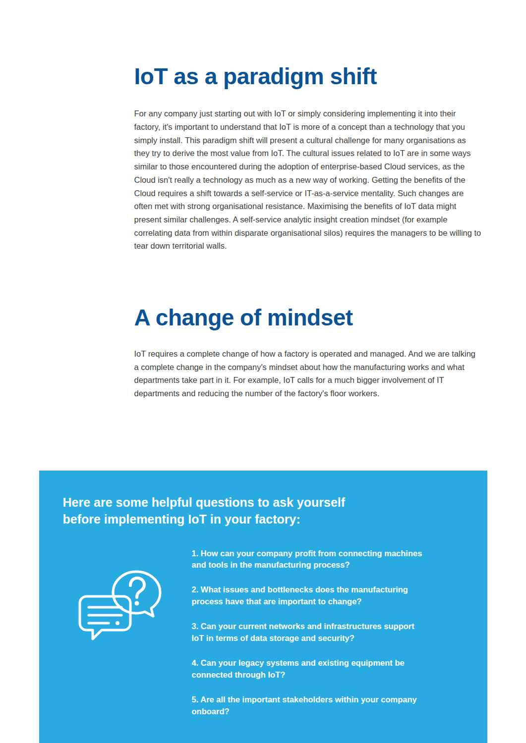IoT as a paradigm shift
For any company just starting out with IoT or simply considering implementing it into their factory, it's important to understand that IoT is more of a concept than a technology that you simply install. This paradigm shift will present a cultural challenge for many organisations as they try to derive the most value from IoT. The cultural issues related to IoT are in some ways similar to those encountered during the adoption of enterprise-based Cloud services, as the Cloud isn't really a technology as much as a new way of working. Getting the benefits of the Cloud requires a shift towards a self-service or IT-as-a-service mentality. Such changes are often met with strong organisational resistance. Maximising the benefits of IoT data might present similar challenges. A self-service analytic insight creation mindset (for example correlating data from within disparate organisational silos) requires the managers to be willing to tear down territorial walls.
A change of mindset
IoT requires a complete change of how a factory is operated and managed. And we are talking a complete change in the company's mindset about how the manufacturing works and what departments take part in it. For example, IoT calls for a much bigger involvement of IT departments and reducing the number of the factory's floor workers.
Here are some helpful questions to ask yourself
before implementing IoT in your factory:
1. How can your company profit from connecting machines
and tools in the manufacturing process?
2. What issues and bottlenecks does the manufacturing
process have that are important to change?
3. Can your current networks and infrastructures support
IoT in terms of data storage and security?
4. Can your legacy systems and existing equipment be
connected through IoT?
5. Are all the important stakeholders within your company
onboard?